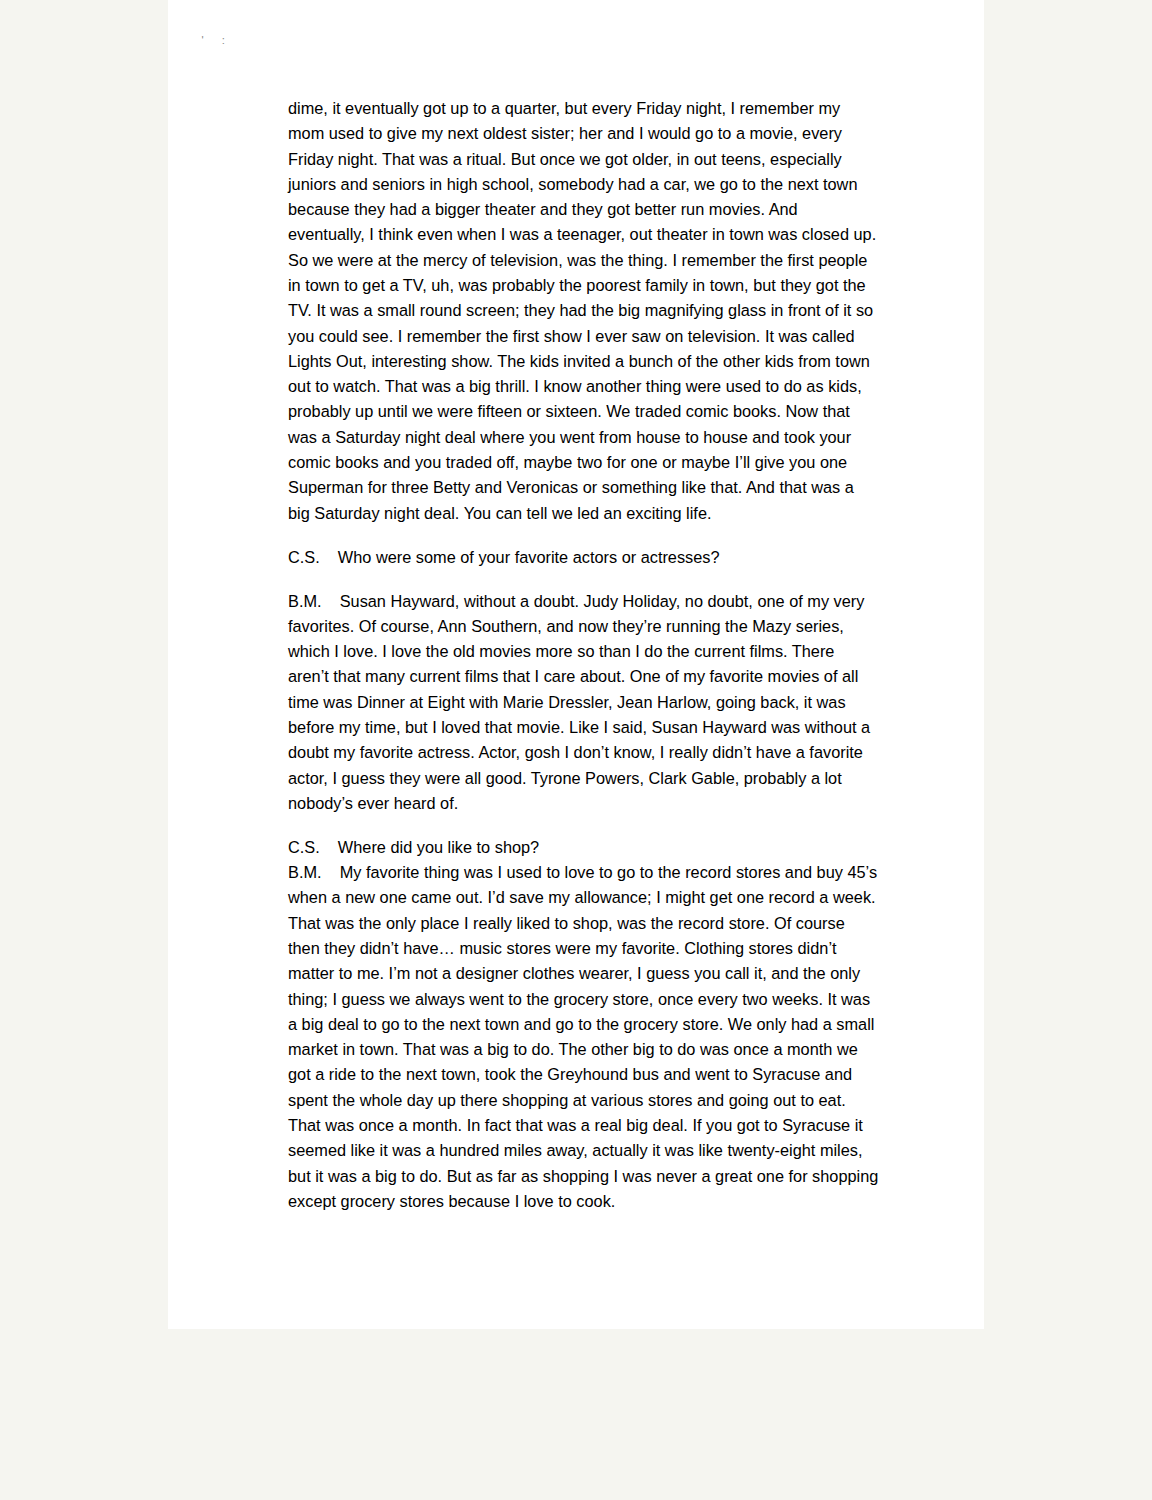' :
dime, it eventually got up to a quarter, but every Friday night, I remember my mom used to give my next oldest sister; her and I would go to a movie, every Friday night. That was a ritual. But once we got older, in out teens, especially juniors and seniors in high school, somebody had a car, we go to the next town because they had a bigger theater and they got better run movies. And eventually, I think even when I was a teenager, out theater in town was closed up. So we were at the mercy of television, was the thing. I remember the first people in town to get a TV, uh, was probably the poorest family in town, but they got the TV. It was a small round screen; they had the big magnifying glass in front of it so you could see. I remember the first show I ever saw on television. It was called Lights Out, interesting show. The kids invited a bunch of the other kids from town out to watch. That was a big thrill. I know another thing were used to do as kids, probably up until we were fifteen or sixteen. We traded comic books. Now that was a Saturday night deal where you went from house to house and took your comic books and you traded off, maybe two for one or maybe I’ll give you one Superman for three Betty and Veronicas or something like that. And that was a big Saturday night deal. You can tell we led an exciting life.
C.S. Who were some of your favorite actors or actresses?
B.M. Susan Hayward, without a doubt. Judy Holiday, no doubt, one of my very favorites. Of course, Ann Southern, and now they’re running the Mazy series, which I love. I love the old movies more so than I do the current films. There aren’t that many current films that I care about. One of my favorite movies of all time was Dinner at Eight with Marie Dressler, Jean Harlow, going back, it was before my time, but I loved that movie. Like I said, Susan Hayward was without a doubt my favorite actress. Actor, gosh I don’t know, I really didn’t have a favorite actor, I guess they were all good. Tyrone Powers, Clark Gable, probably a lot nobody’s ever heard of.
C.S. Where did you like to shop?
B.M. My favorite thing was I used to love to go to the record stores and buy 45’s when a new one came out. I’d save my allowance; I might get one record a week. That was the only place I really liked to shop, was the record store. Of course then they didn’t have… music stores were my favorite. Clothing stores didn’t matter to me. I’m not a designer clothes wearer, I guess you call it, and the only thing; I guess we always went to the grocery store, once every two weeks. It was a big deal to go to the next town and go to the grocery store. We only had a small market in town. That was a big to do. The other big to do was once a month we got a ride to the next town, took the Greyhound bus and went to Syracuse and spent the whole day up there shopping at various stores and going out to eat. That was once a month. In fact that was a real big deal. If you got to Syracuse it seemed like it was a hundred miles away, actually it was like twenty-eight miles, but it was a big to do. But as far as shopping I was never a great one for shopping except grocery stores because I love to cook.